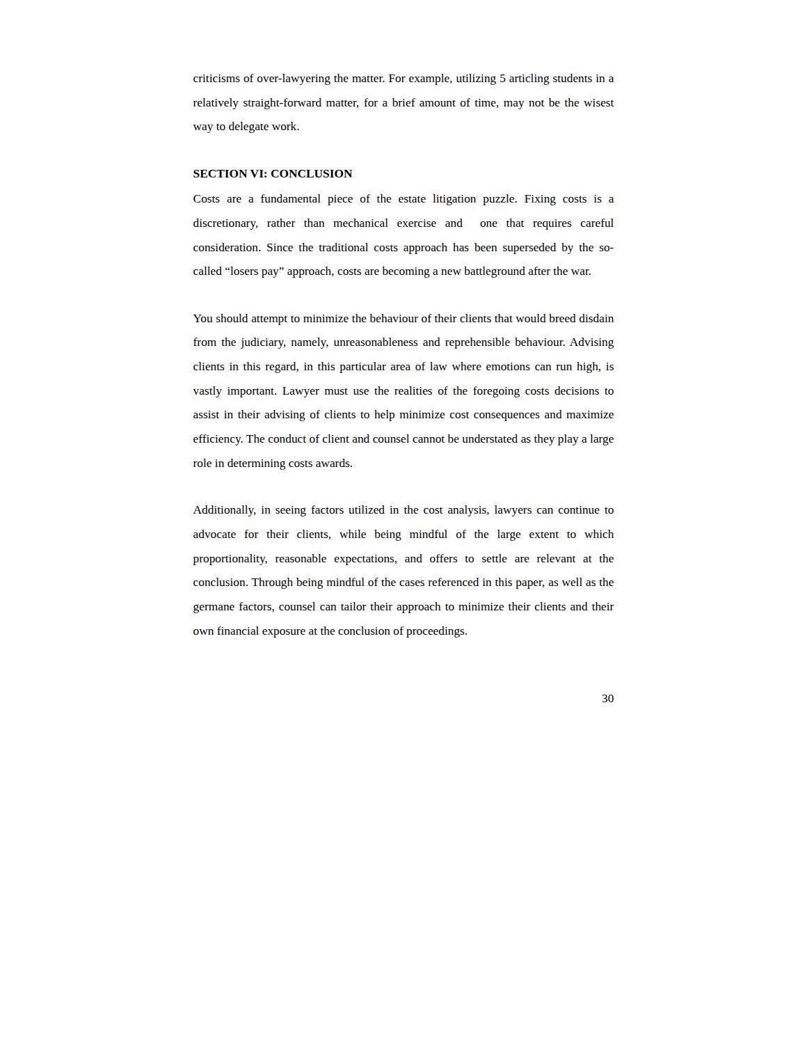criticisms of over-lawyering the matter. For example, utilizing 5 articling students in a relatively straight-forward matter, for a brief amount of time, may not be the wisest way to delegate work.
SECTION VI: CONCLUSION
Costs are a fundamental piece of the estate litigation puzzle. Fixing costs is a discretionary, rather than mechanical exercise and one that requires careful consideration. Since the traditional costs approach has been superseded by the so-called “losers pay” approach, costs are becoming a new battleground after the war.
You should attempt to minimize the behaviour of their clients that would breed disdain from the judiciary, namely, unreasonableness and reprehensible behaviour. Advising clients in this regard, in this particular area of law where emotions can run high, is vastly important. Lawyer must use the realities of the foregoing costs decisions to assist in their advising of clients to help minimize cost consequences and maximize efficiency. The conduct of client and counsel cannot be understated as they play a large role in determining costs awards.
Additionally, in seeing factors utilized in the cost analysis, lawyers can continue to advocate for their clients, while being mindful of the large extent to which proportionality, reasonable expectations, and offers to settle are relevant at the conclusion. Through being mindful of the cases referenced in this paper, as well as the germane factors, counsel can tailor their approach to minimize their clients and their own financial exposure at the conclusion of proceedings.
30